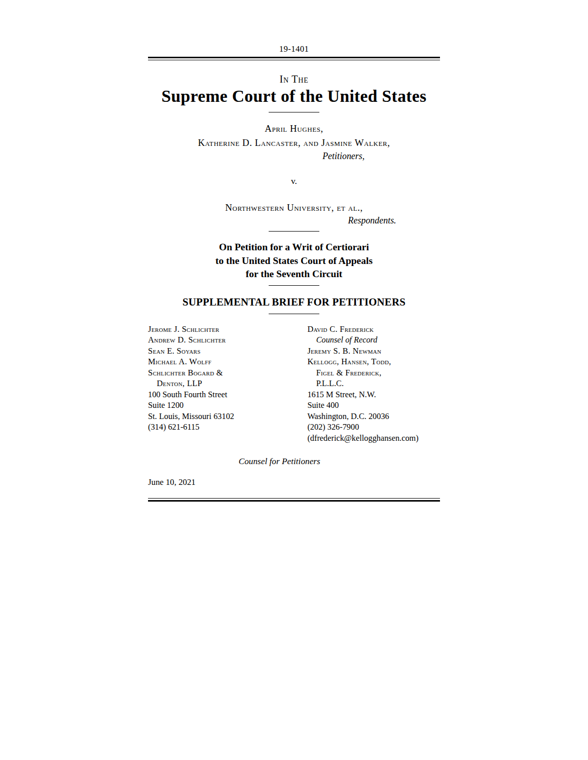19-1401
In The
Supreme Court of the United States
April Hughes,
Katherine D. Lancaster, and Jasmine Walker,
Petitioners,
v.
Northwestern University, et al.,
Respondents.
On Petition for a Writ of Certiorari
to the United States Court of Appeals
for the Seventh Circuit
SUPPLEMENTAL BRIEF FOR PETITIONERS
Jerome J. Schlichter
Andrew D. Schlichter
Sean E. Soyars
Michael A. Wolff
Schlichter Bogard &
Denton, LLP
100 South Fourth Street
Suite 1200
St. Louis, Missouri 63102
(314) 621-6115
David C. Frederick
Counsel of Record
Jeremy S. B. Newman
Kellogg, Hansen, Todd,
Figel & Frederick,
P.L.L.C.
1615 M Street, N.W.
Suite 400
Washington, D.C. 20036
(202) 326-7900
(dfrederick@kellogghansen.com)
Counsel for Petitioners
June 10, 2021